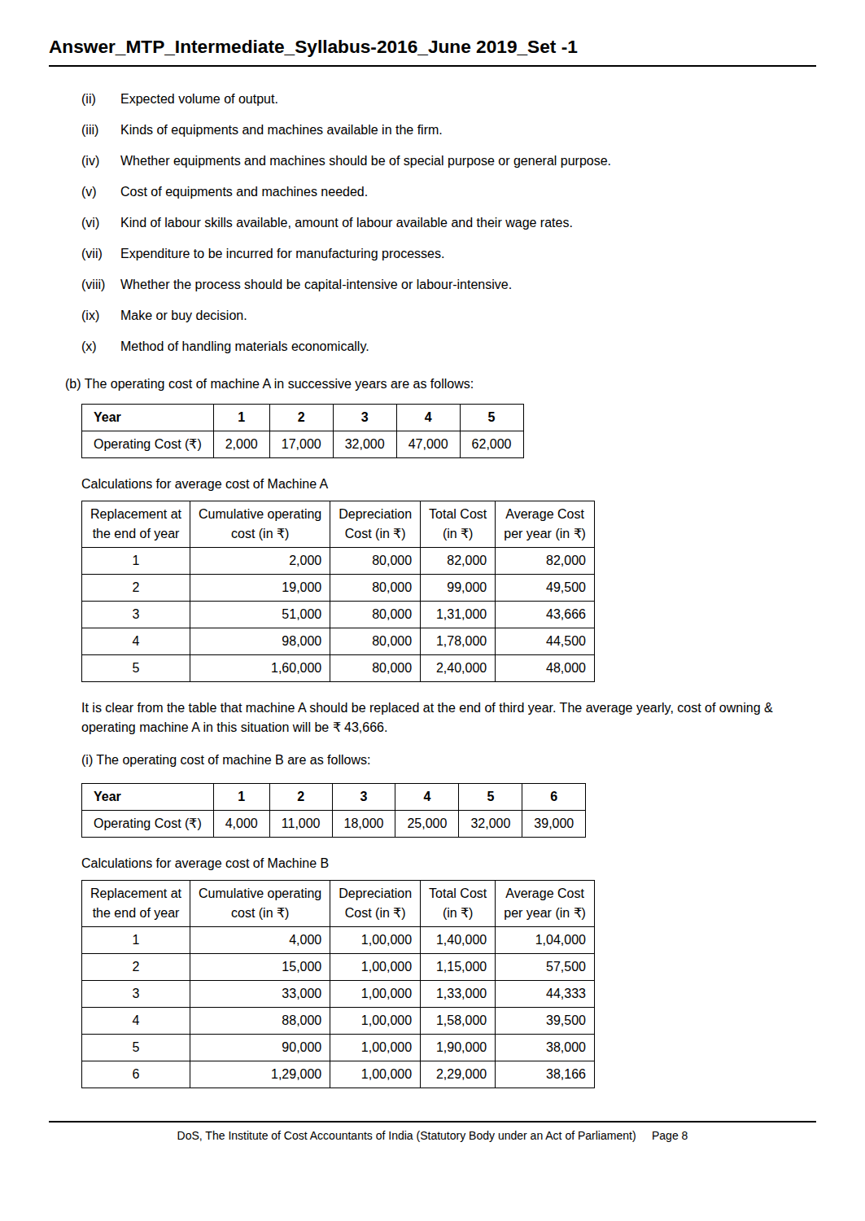Answer_MTP_Intermediate_Syllabus-2016_June 2019_Set -1
(ii) Expected volume of output.
(iii) Kinds of equipments and machines available in the firm.
(iv) Whether equipments and machines should be of special purpose or general purpose.
(v) Cost of equipments and machines needed.
(vi) Kind of labour skills available, amount of labour available and their wage rates.
(vii) Expenditure to be incurred for manufacturing processes.
(viii) Whether the process should be capital-intensive or labour-intensive.
(ix) Make or buy decision.
(x) Method of handling materials economically.
(b) The operating cost of machine A in successive years are as follows:
| Year | 1 | 2 | 3 | 4 | 5 |
| --- | --- | --- | --- | --- | --- |
| Operating Cost (₹) | 2,000 | 17,000 | 32,000 | 47,000 | 62,000 |
Calculations for average cost of Machine A
| Replacement at the end of year | Cumulative operating cost (in ₹) | Depreciation Cost (in ₹) | Total Cost (in ₹) | Average Cost per year (in ₹) |
| --- | --- | --- | --- | --- |
| 1 | 2,000 | 80,000 | 82,000 | 82,000 |
| 2 | 19,000 | 80,000 | 99,000 | 49,500 |
| 3 | 51,000 | 80,000 | 1,31,000 | 43,666 |
| 4 | 98,000 | 80,000 | 1,78,000 | 44,500 |
| 5 | 1,60,000 | 80,000 | 2,40,000 | 48,000 |
It is clear from the table that machine A should be replaced at the end of third year. The average yearly, cost of owning & operating machine A in this situation will be ₹ 43,666.
(i) The operating cost of machine B are as follows:
| Year | 1 | 2 | 3 | 4 | 5 | 6 |
| --- | --- | --- | --- | --- | --- | --- |
| Operating Cost (₹) | 4,000 | 11,000 | 18,000 | 25,000 | 32,000 | 39,000 |
Calculations for average cost of Machine B
| Replacement at the end of year | Cumulative operating cost (in ₹) | Depreciation Cost (in ₹) | Total Cost (in ₹) | Average Cost per year (in ₹) |
| --- | --- | --- | --- | --- |
| 1 | 4,000 | 1,00,000 | 1,40,000 | 1,04,000 |
| 2 | 15,000 | 1,00,000 | 1,15,000 | 57,500 |
| 3 | 33,000 | 1,00,000 | 1,33,000 | 44,333 |
| 4 | 88,000 | 1,00,000 | 1,58,000 | 39,500 |
| 5 | 90,000 | 1,00,000 | 1,90,000 | 38,000 |
| 6 | 1,29,000 | 1,00,000 | 2,29,000 | 38,166 |
DoS, The Institute of Cost Accountants of India (Statutory Body under an Act of Parliament) Page 8